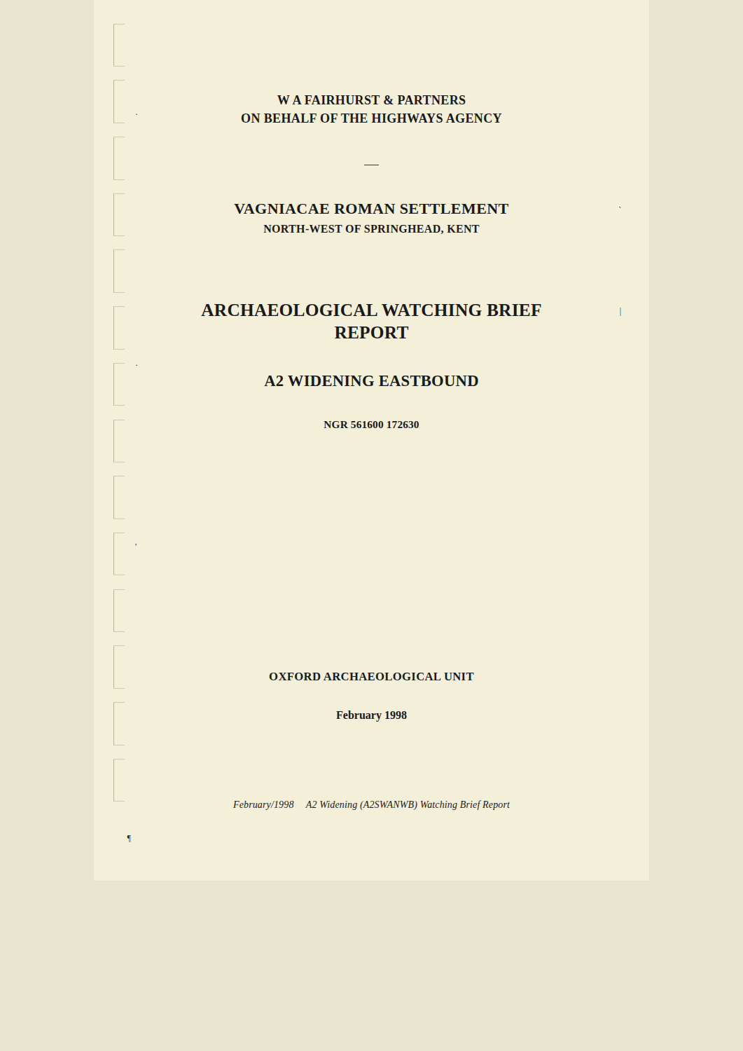· ` | · ' ¶
W A FAIRHURST & PARTNERS ON BEHALF OF THE HIGHWAYS AGENCY
VAGNIACAE ROMAN SETTLEMENT NORTH-WEST OF SPRINGHEAD, KENT
ARCHAEOLOGICAL WATCHING BRIEF REPORT
A2 WIDENING EASTBOUND
NGR 561600 172630
OXFORD ARCHAEOLOGICAL UNIT
February 1998
February/1998 A2 Widening (A2SWANWB) Watching Brief Report